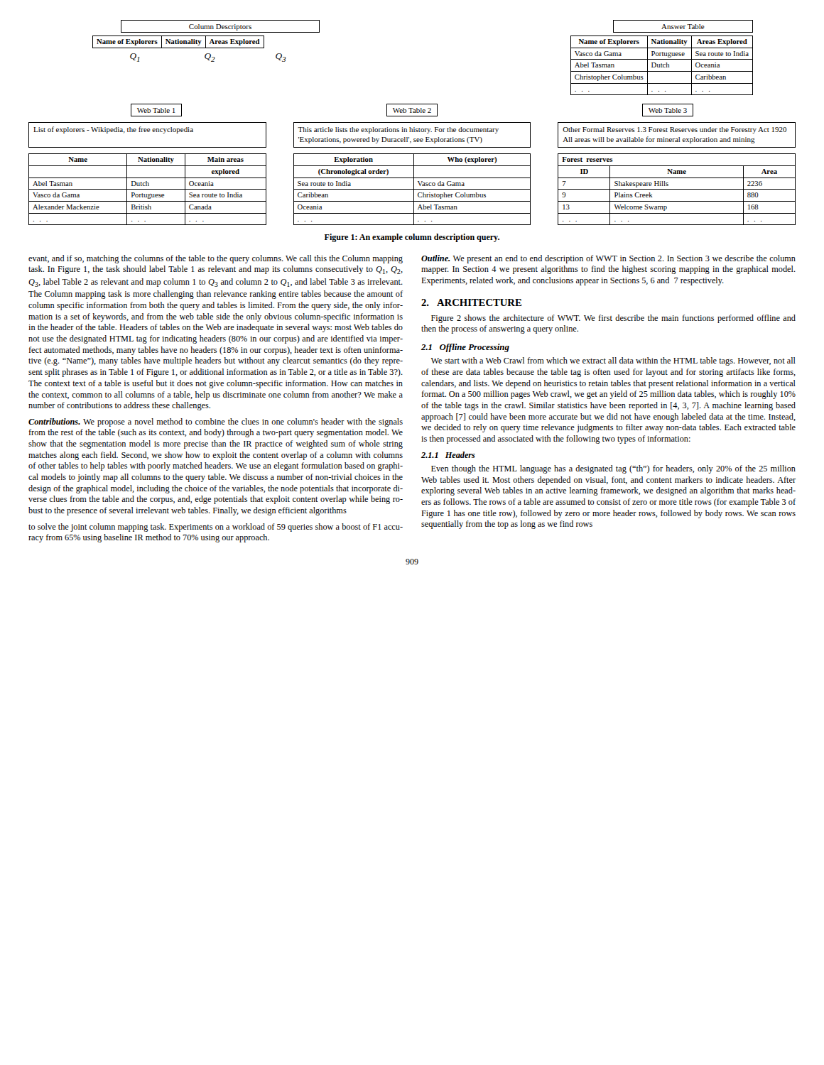Column Descriptors
| Name of Explorers | Nationality | Areas Explored |
| --- | --- | --- |
Q1 Q2 Q3
Answer Table
| Name of Explorers | Nationality | Areas Explored |
| --- | --- | --- |
| Vasco da Gama | Portuguese | Sea route to India |
| Abel Tasman | Dutch | Oceania |
| Christopher Columbus | | Caribbean |
| . . . | . . . | . . . |
Web Table 1
Web Table 2
Web Table 3
List of explorers - Wikipedia, the free encyclopedia
| Name | Nationality | Main areas |
| --- | --- | --- |
| | | explored |
| Abel Tasman | Dutch | Oceania |
| Vasco da Gama | Portuguese | Sea route to India |
| Alexander Mackenzie | British | Canada |
| . . . | . . . | . . . |
This article lists the explorations in history. For the documentary 'Explorations, powered by Duracell', see Explorations (TV)
| Exploration | Who (explorer) |
| --- | --- |
| (Chronological order) | |
| Sea route to India | Vasco da Gama |
| Caribbean | Christopher Columbus |
| Oceania | Abel Tasman |
| . . . | . . . |
Other Formal Reserves 1.3 Forest Reserves under the Forestry Act 1920
All areas will be available for mineral exploration and mining
| Forest reserves |
| --- |
| ID | Name | Area |
| 7 | Shakespeare Hills | 2236 |
| 9 | Plains Creek | 880 |
| 13 | Welcome Swamp | 168 |
| . . . | . . . | . . . |
Figure 1: An example column description query.
evant, and if so, matching the columns of the table to the query columns. We call this the Column mapping task. In Figure 1, the task should label Table 1 as relevant and map its columns consecutively to Q1, Q2, Q3, label Table 2 as relevant and map column 1 to Q3 and column 2 to Q1, and label Table 3 as irrelevant. The Column mapping task is more challenging than relevance ranking entire tables because the amount of column specific information from both the query and tables is limited. From the query side, the only information is a set of keywords, and from the web table side the only obvious column-specific information is in the header of the table. Headers of tables on the Web are inadequate in several ways: most Web tables do not use the designated HTML tag for indicating headers (80% in our corpus) and are identified via imperfect automated methods, many tables have no headers (18% in our corpus), header text is often uninformative (e.g. “Name”), many tables have multiple headers but without any clearcut semantics (do they represent split phrases as in Table 1 of Figure 1, or additional information as in Table 2, or a title as in Table 3?). The context text of a table is useful but it does not give column-specific information. How can matches in the context, common to all columns of a table, help us discriminate one column from another? We make a number of contributions to address these challenges.
Contributions. We propose a novel method to combine the clues in one column's header with the signals from the rest of the table (such as its context, and body) through a two-part query segmentation model. We show that the segmentation model is more precise than the IR practice of weighted sum of whole string matches along each field. Second, we show how to exploit the content overlap of a column with columns of other tables to help tables with poorly matched headers. We use an elegant formulation based on graphical models to jointly map all columns to the query table. We discuss a number of non-trivial choices in the design of the graphical model, including the choice of the variables, the node potentials that incorporate diverse clues from the table and the corpus, and, edge potentials that exploit content overlap while being robust to the presence of several irrelevant web tables. Finally, we design efficient algorithms
to solve the joint column mapping task. Experiments on a workload of 59 queries show a boost of F1 accuracy from 65% using baseline IR method to 70% using our approach.
Outline. We present an end to end description of WWT in Section 2. In Section 3 we describe the column mapper. In Section 4 we present algorithms to find the highest scoring mapping in the graphical model. Experiments, related work, and conclusions appear in Sections 5, 6 and 7 respectively.
2. ARCHITECTURE
Figure 2 shows the architecture of WWT. We first describe the main functions performed offline and then the process of answering a query online.
2.1 Offline Processing
We start with a Web Crawl from which we extract all data within the HTML table tags. However, not all of these are data tables because the table tag is often used for layout and for storing artifacts like forms, calendars, and lists. We depend on heuristics to retain tables that present relational information in a vertical format. On a 500 million pages Web crawl, we get an yield of 25 million data tables, which is roughly 10% of the table tags in the crawl. Similar statistics have been reported in [4, 3, 7]. A machine learning based approach [7] could have been more accurate but we did not have enough labeled data at the time. Instead, we decided to rely on query time relevance judgments to filter away non-data tables. Each extracted table is then processed and associated with the following two types of information:
2.1.1 Headers
Even though the HTML language has a designated tag (“th”) for headers, only 20% of the 25 million Web tables used it. Most others depended on visual, font, and content markers to indicate headers. After exploring several Web tables in an active learning framework, we designed an algorithm that marks headers as follows. The rows of a table are assumed to consist of zero or more title rows (for example Table 3 of Figure 1 has one title row), followed by zero or more header rows, followed by body rows. We scan rows sequentially from the top as long as we find rows
909